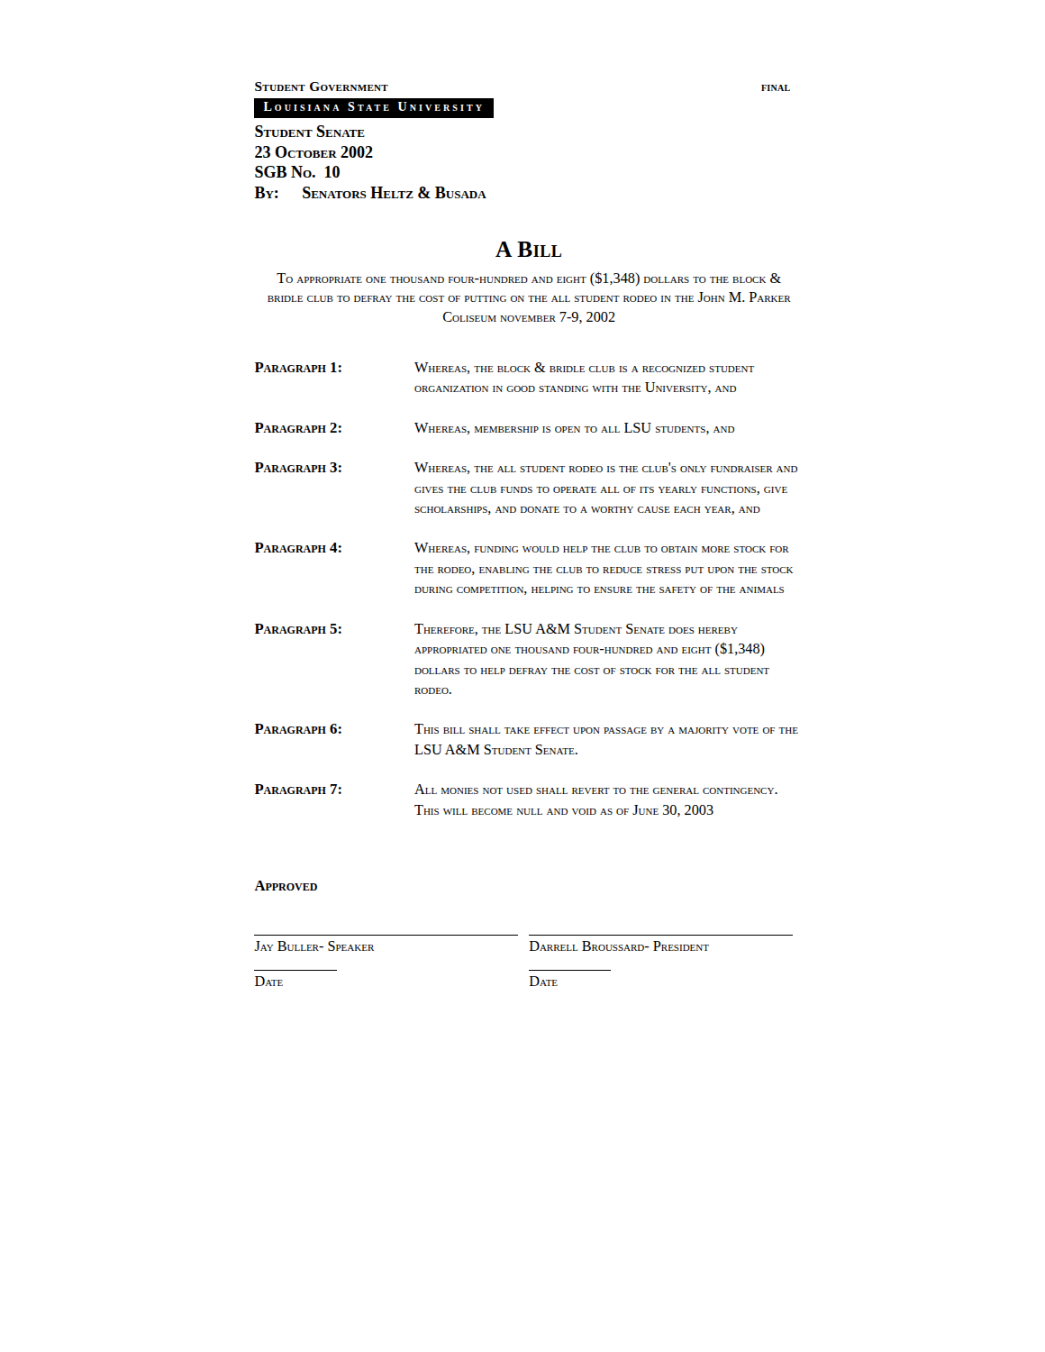Student Government
final
Louisiana State University
Student Senate 23 October 2002 SGB No. 10 By: Senators Heltz & Busada
A Bill
To appropriate one thousand four-hundred and eight ($1,348) dollars to the block & bridle club to defray the cost of putting on the all student rodeo in the John M. Parker Coliseum november 7-9, 2002
| Paragraph 1: | Whereas, the block & bridle club is a recognized student organization in good standing with the University, and |
| Paragraph 2: | Whereas, membership is open to all LSU students, and |
| Paragraph 3: | Whereas, the all student rodeo is the club's only fundraiser and gives the club funds to operate all of its yearly functions, give scholarships, and donate to a worthy cause each year, and |
| Paragraph 4: | Whereas, funding would help the club to obtain more stock for the rodeo, enabling the club to reduce stress put upon the stock during competition, helping to ensure the safety of the animals |
| Paragraph 5: | Therefore, the LSU A&M Student Senate does hereby appropriated one thousand four-hundred and eight ($1,348) dollars to help defray the cost of stock for the all student rodeo. |
| Paragraph 6: | This bill shall take effect upon passage by a majority vote of the LSU A&M Student Senate. |
| Paragraph 7: | All monies not used shall revert to the general contingency. This will become null and void as of June 30, 2003 |
Approved
| Jay Buller- Speaker Date | Darrell Broussard- President Date |